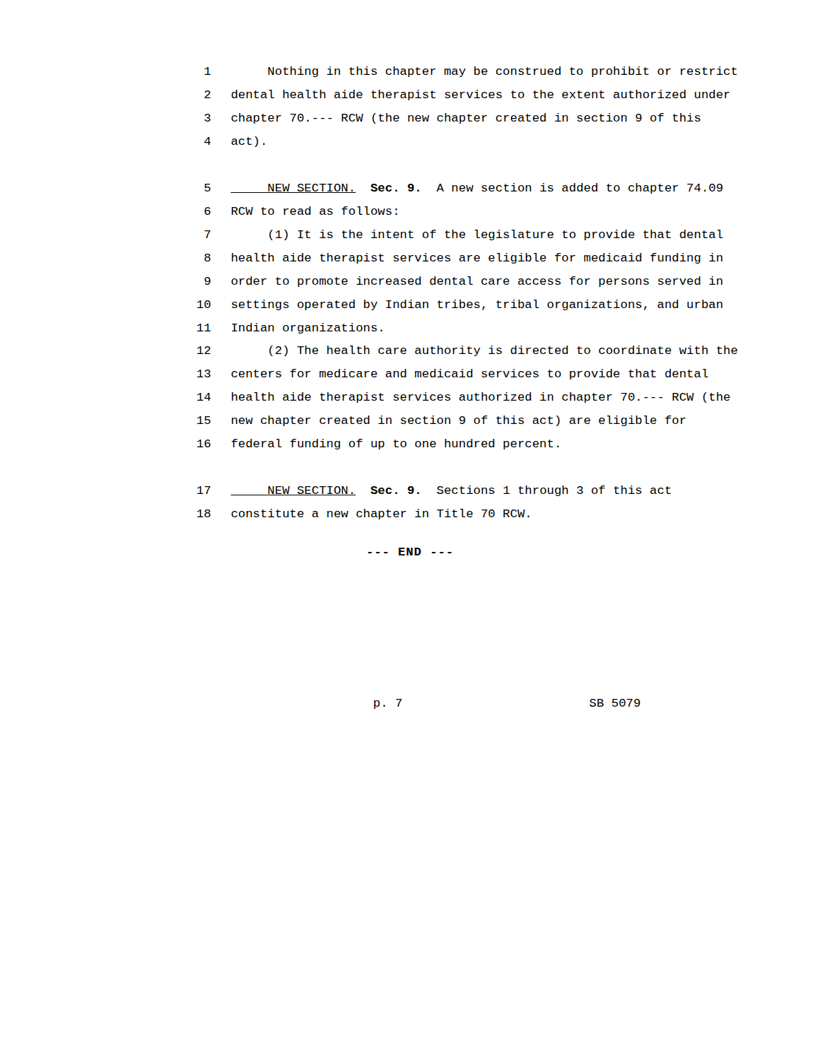1 Nothing in this chapter may be construed to prohibit or restrict
2 dental health aide therapist services to the extent authorized under
3 chapter 70.--- RCW (the new chapter created in section 9 of this
4 act).
5 NEW SECTION. Sec. 9. A new section is added to chapter 74.09
6 RCW to read as follows:
7 (1) It is the intent of the legislature to provide that dental
8 health aide therapist services are eligible for medicaid funding in
9 order to promote increased dental care access for persons served in
10 settings operated by Indian tribes, tribal organizations, and urban
11 Indian organizations.
12 (2) The health care authority is directed to coordinate with the
13 centers for medicare and medicaid services to provide that dental
14 health aide therapist services authorized in chapter 70.--- RCW (the
15 new chapter created in section 9 of this act) are eligible for
16 federal funding of up to one hundred percent.
17 NEW SECTION. Sec. 9. Sections 1 through 3 of this act
18 constitute a new chapter in Title 70 RCW.
--- END ---
p. 7 SB 5079